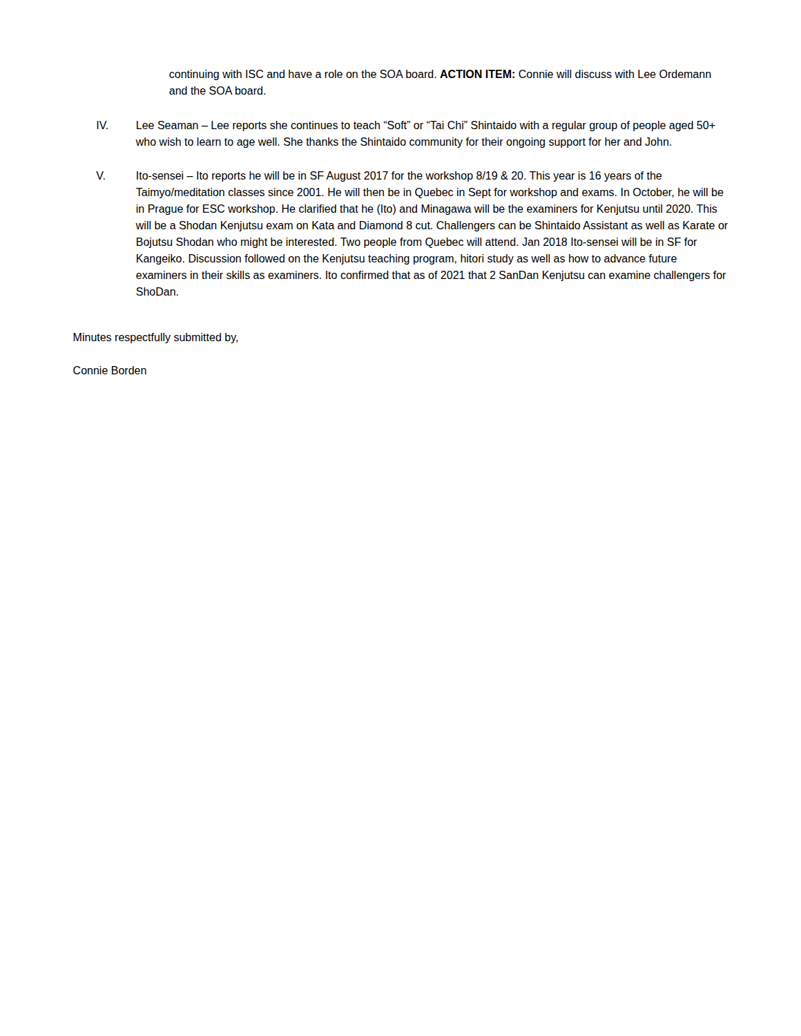continuing with ISC and have a role on the SOA board. ACTION ITEM: Connie will discuss with Lee Ordemann and the SOA board.
IV. Lee Seaman – Lee reports she continues to teach “Soft” or “Tai Chi” Shintaido with a regular group of people aged 50+ who wish to learn to age well. She thanks the Shintaido community for their ongoing support for her and John.
V. Ito-sensei – Ito reports he will be in SF August 2017 for the workshop 8/19 & 20. This year is 16 years of the Taimyo/meditation classes since 2001. He will then be in Quebec in Sept for workshop and exams. In October, he will be in Prague for ESC workshop. He clarified that he (Ito) and Minagawa will be the examiners for Kenjutsu until 2020. This will be a Shodan Kenjutsu exam on Kata and Diamond 8 cut. Challengers can be Shintaido Assistant as well as Karate or Bojutsu Shodan who might be interested. Two people from Quebec will attend. Jan 2018 Ito-sensei will be in SF for Kangeiko. Discussion followed on the Kenjutsu teaching program, hitori study as well as how to advance future examiners in their skills as examiners. Ito confirmed that as of 2021 that 2 SanDan Kenjutsu can examine challengers for ShoDan.
Minutes respectfully submitted by,
Connie Borden